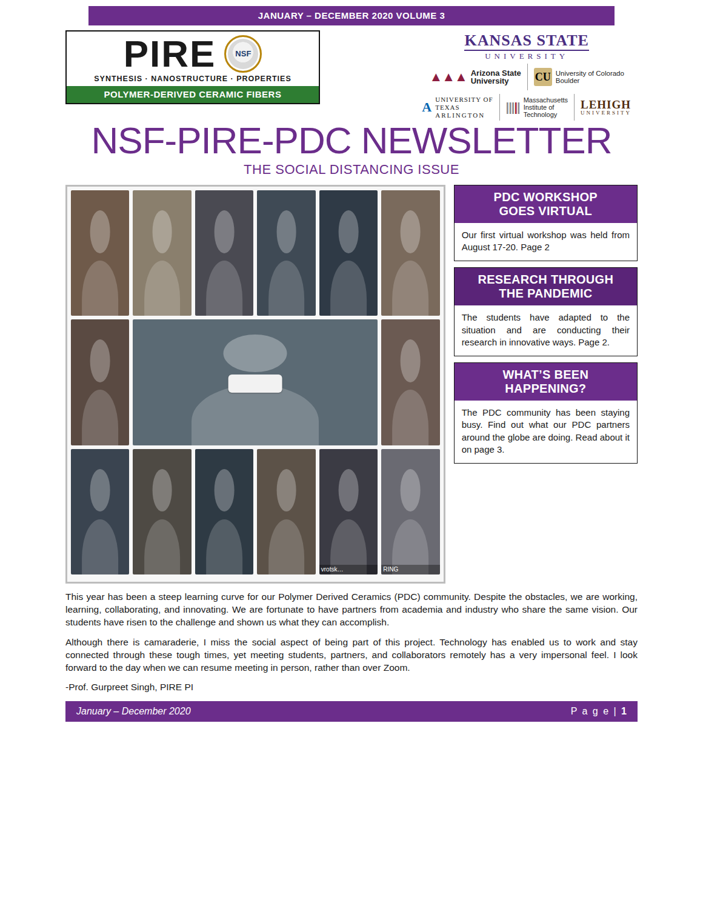JANUARY – DECEMBER 2020 VOLUME 3
PIRE
NSF
SYNTHESIS · NANOSTRUCTURE · PROPERTIES
POLYMER-DERIVED CERAMIC FIBERS
KANSAS STATE
UNIVERSITY
▲▲▲ Arizona State
University
CU University of Colorado
Boulder
A UNIVERSITY OF
TEXAS
ARLINGTON
||||| Massachusetts
Institute of
Technology
LEHIGHUNIVERSITY
NSF-PIRE-PDC NEWSLETTER
THE SOCIAL DISTANCING ISSUE
vrotsk…
RING
PDC WORKSHOP
GOES VIRTUAL
Our first virtual workshop was held from August 17-20. Page 2
RESEARCH THROUGH
THE PANDEMIC
The students have adapted to the situation and are conducting their research in innovative ways. Page 2.
WHAT’S BEEN
HAPPENING?
The PDC community has been staying busy. Find out what our PDC partners around the globe are doing. Read about it on page 3.
This year has been a steep learning curve for our Polymer Derived Ceramics (PDC) community. Despite the obstacles, we are working, learning, collaborating, and innovating. We are fortunate to have partners from academia and industry who share the same vision. Our students have risen to the challenge and shown us what they can accomplish.
Although there is camaraderie, I miss the social aspect of being part of this project. Technology has enabled us to work and stay connected through these tough times, yet meeting students, partners, and collaborators remotely has a very impersonal feel. I look forward to the day when we can resume meeting in person, rather than over Zoom.
-Prof. Gurpreet Singh, PIRE PI
January – December 2020 P a g e | 1